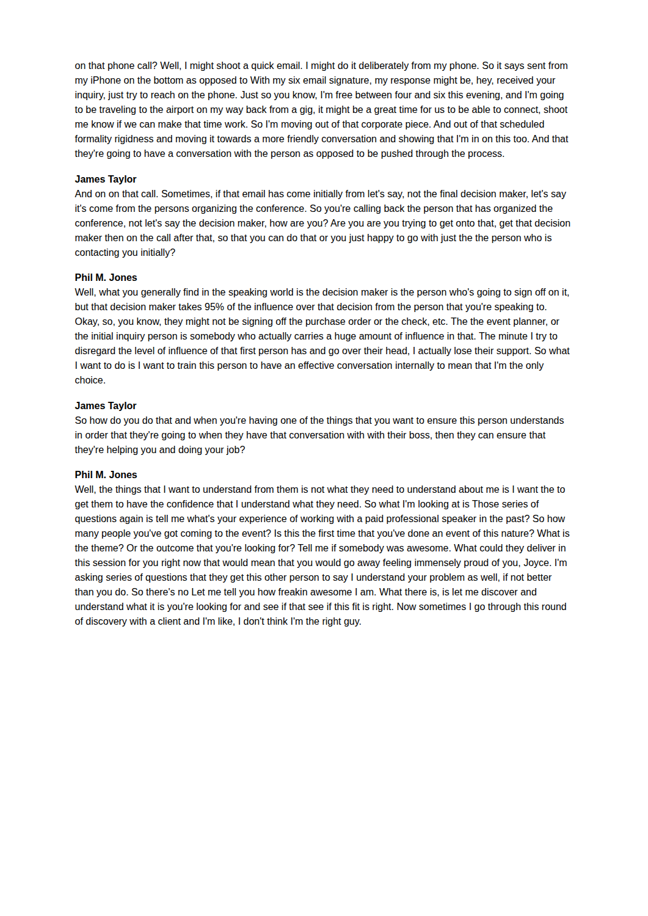on that phone call? Well, I might shoot a quick email. I might do it deliberately from my phone. So it says sent from my iPhone on the bottom as opposed to With my six email signature, my response might be, hey, received your inquiry, just try to reach on the phone. Just so you know, I'm free between four and six this evening, and I'm going to be traveling to the airport on my way back from a gig, it might be a great time for us to be able to connect, shoot me know if we can make that time work. So I'm moving out of that corporate piece. And out of that scheduled formality rigidness and moving it towards a more friendly conversation and showing that I'm in on this too. And that they're going to have a conversation with the person as opposed to be pushed through the process.
James Taylor
And on on that call. Sometimes, if that email has come initially from let's say, not the final decision maker, let's say it's come from the persons organizing the conference. So you're calling back the person that has organized the conference, not let's say the decision maker, how are you? Are you are you trying to get onto that, get that decision maker then on the call after that, so that you can do that or you just happy to go with just the the person who is contacting you initially?
Phil M. Jones
Well, what you generally find in the speaking world is the decision maker is the person who's going to sign off on it, but that decision maker takes 95% of the influence over that decision from the person that you're speaking to. Okay, so, you know, they might not be signing off the purchase order or the check, etc. The the event planner, or the initial inquiry person is somebody who actually carries a huge amount of influence in that. The minute I try to disregard the level of influence of that first person has and go over their head, I actually lose their support. So what I want to do is I want to train this person to have an effective conversation internally to mean that I'm the only choice.
James Taylor
So how do you do that and when you're having one of the things that you want to ensure this person understands in order that they're going to when they have that conversation with with their boss, then they can ensure that they're helping you and doing your job?
Phil M. Jones
Well, the things that I want to understand from them is not what they need to understand about me is I want the to get them to have the confidence that I understand what they need. So what I'm looking at is Those series of questions again is tell me what's your experience of working with a paid professional speaker in the past? So how many people you've got coming to the event? Is this the first time that you've done an event of this nature? What is the theme? Or the outcome that you're looking for? Tell me if somebody was awesome. What could they deliver in this session for you right now that would mean that you would go away feeling immensely proud of you, Joyce. I'm asking series of questions that they get this other person to say I understand your problem as well, if not better than you do. So there's no Let me tell you how freakin awesome I am. What there is, is let me discover and understand what it is you're looking for and see if that see if this fit is right. Now sometimes I go through this round of discovery with a client and I'm like, I don't think I'm the right guy.